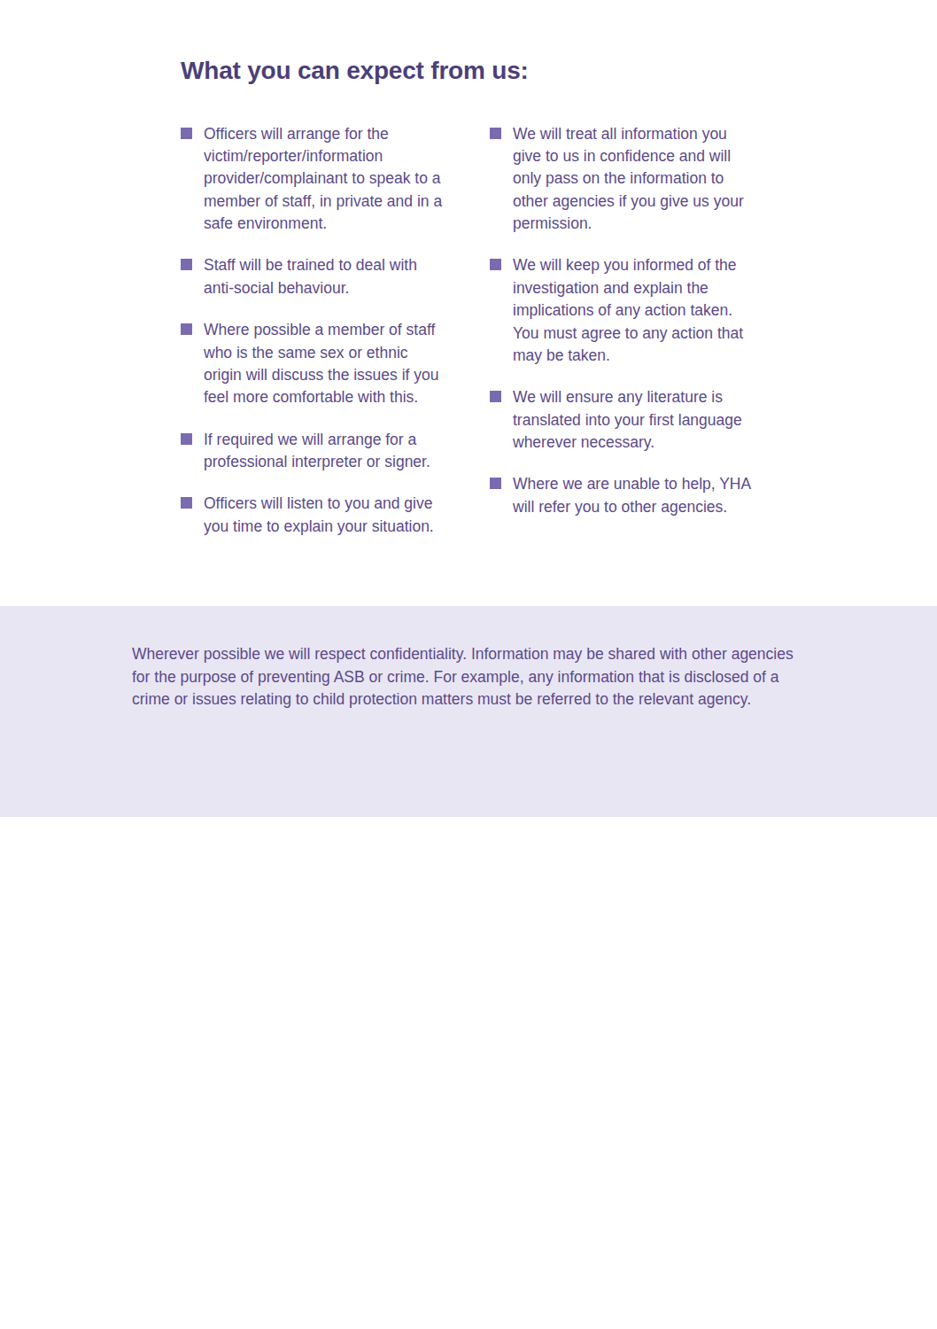What you can expect from us:
Officers will arrange for the victim/reporter/information provider/complainant to speak to a member of staff, in private and in a safe environment.
Staff will be trained to deal with anti-social behaviour.
Where possible a member of staff who is the same sex or ethnic origin will discuss the issues if you feel more comfortable with this.
If required we will arrange for a professional interpreter or signer.
Officers will listen to you and give you time to explain your situation.
We will treat all information you give to us in confidence and will only pass on the information to other agencies if you give us your permission.
We will keep you informed of the investigation and explain the implications of any action taken. You must agree to any action that may be taken.
We will ensure any literature is translated into your first language wherever necessary.
Where we are unable to help, YHA will refer you to other agencies.
Wherever possible we will respect confidentiality. Information may be shared with other agencies for the purpose of preventing ASB or crime. For example, any information that is disclosed of a crime or issues relating to child protection matters must be referred to the relevant agency.